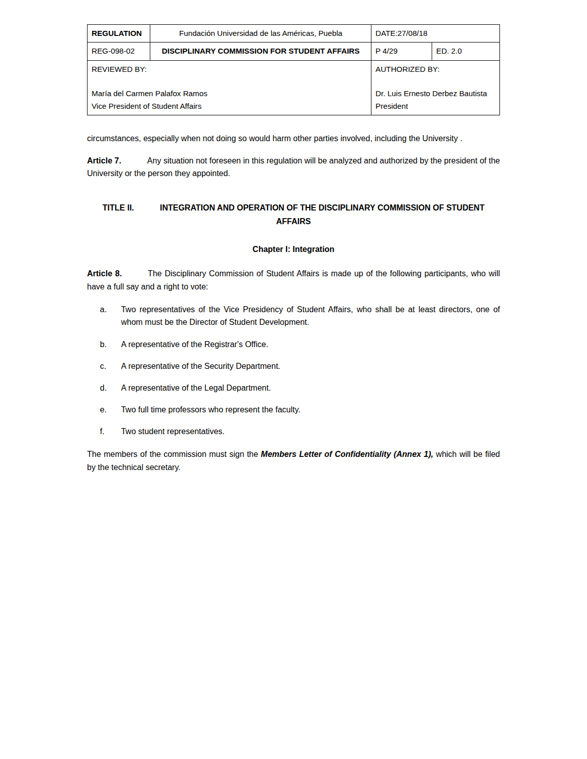| REGULATION | Fundación Universidad de las Américas, Puebla | DATE:27/08/18 |
| REG-098-02 | DISCIPLINARY COMMISSION FOR STUDENT AFFAIRS | P 4/29 | ED. 2.0 |
| REVIEWED BY: María del Carmen Palafox Ramos Vice President of Student Affairs | AUTHORIZED BY: Dr. Luis Ernesto Derbez Bautista President |
circumstances, especially when not doing so would harm other parties involved, including the University .
Article 7. Any situation not foreseen in this regulation will be analyzed and authorized by the president of the University or the person they appointed.
TITLE II. INTEGRATION AND OPERATION OF THE DISCIPLINARY COMMISSION OF STUDENT AFFAIRS
Chapter I: Integration
Article 8. The Disciplinary Commission of Student Affairs is made up of the following participants, who will have a full say and a right to vote:
Two representatives of the Vice Presidency of Student Affairs, who shall be at least directors, one of whom must be the Director of Student Development.
A representative of the Registrar's Office.
A representative of the Security Department.
A representative of the Legal Department.
Two full time professors who represent the faculty.
Two student representatives.
The members of the commission must sign the Members Letter of Confidentiality (Annex 1), which will be filed by the technical secretary.